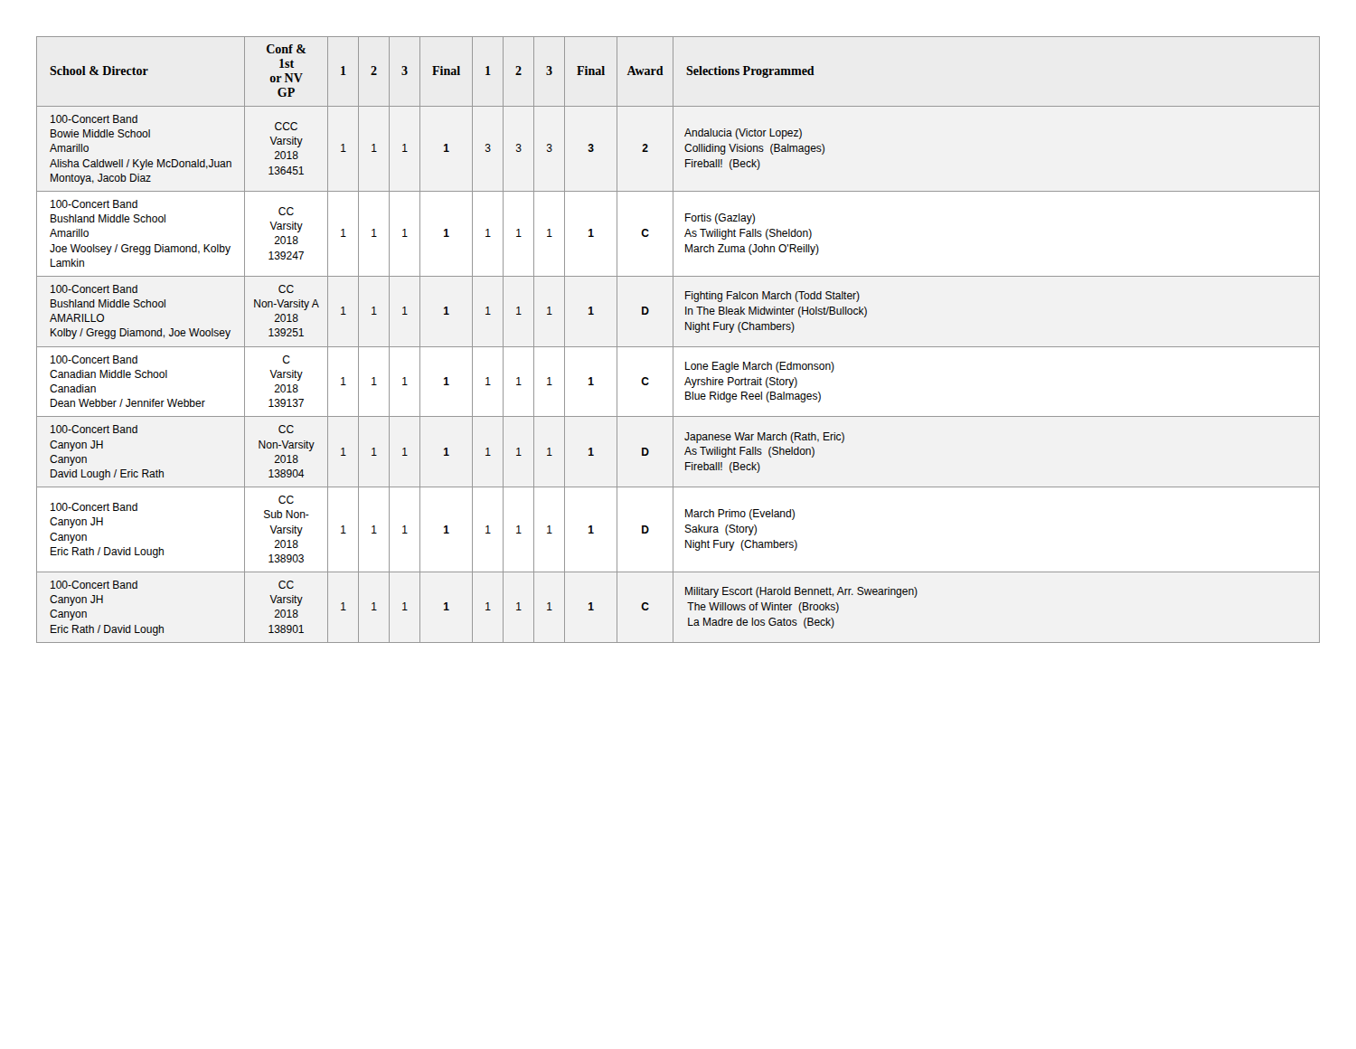| School & Director | Conf & 1st or NV GP | 1 | 2 | 3 | Final | 1 | 2 | 3 | Final | Award | Selections Programmed |
| --- | --- | --- | --- | --- | --- | --- | --- | --- | --- | --- | --- |
| 100-Concert Band Bowie Middle School Amarillo Alisha Caldwell / Kyle McDonald,Juan Montoya, Jacob Diaz | CCC Varsity 2018 136451 | 1 | 1 | 1 | 1 | 3 | 3 | 3 | 3 | 2 | Andalucia (Victor Lopez) Colliding Visions (Balmages) Fireball! (Beck) |
| 100-Concert Band Bushland Middle School Amarillo Joe Woolsey / Gregg Diamond, Kolby Lamkin | CC Varsity 2018 139247 | 1 | 1 | 1 | 1 | 1 | 1 | 1 | 1 | C | Fortis (Gazlay) As Twilight Falls (Sheldon) March Zuma (John O'Reilly) |
| 100-Concert Band Bushland Middle School AMARILLO Kolby / Gregg Diamond, Joe Woolsey | CC Non-Varsity A 2018 139251 | 1 | 1 | 1 | 1 | 1 | 1 | 1 | 1 | D | Fighting Falcon March (Todd Stalter) In The Bleak Midwinter (Holst/Bullock) Night Fury (Chambers) |
| 100-Concert Band Canadian Middle School Canadian Dean Webber / Jennifer Webber | C Varsity 2018 139137 | 1 | 1 | 1 | 1 | 1 | 1 | 1 | 1 | C | Lone Eagle March (Edmonson) Ayrshire Portrait (Story) Blue Ridge Reel (Balmages) |
| 100-Concert Band Canyon JH Canyon David Lough / Eric Rath | CC Non-Varsity 2018 138904 | 1 | 1 | 1 | 1 | 1 | 1 | 1 | 1 | D | Japanese War March (Rath, Eric) As Twilight Falls (Sheldon) Fireball! (Beck) |
| 100-Concert Band Canyon JH Canyon Eric Rath / David Lough | CC Sub Non-Varsity 2018 138903 | 1 | 1 | 1 | 1 | 1 | 1 | 1 | 1 | D | March Primo (Eveland) Sakura (Story) Night Fury (Chambers) |
| 100-Concert Band Canyon JH Canyon Eric Rath / David Lough | CC Varsity 2018 138901 | 1 | 1 | 1 | 1 | 1 | 1 | 1 | 1 | C | Military Escort (Harold Bennett, Arr. Swearingen) The Willows of Winter (Brooks) La Madre de los Gatos (Beck) |